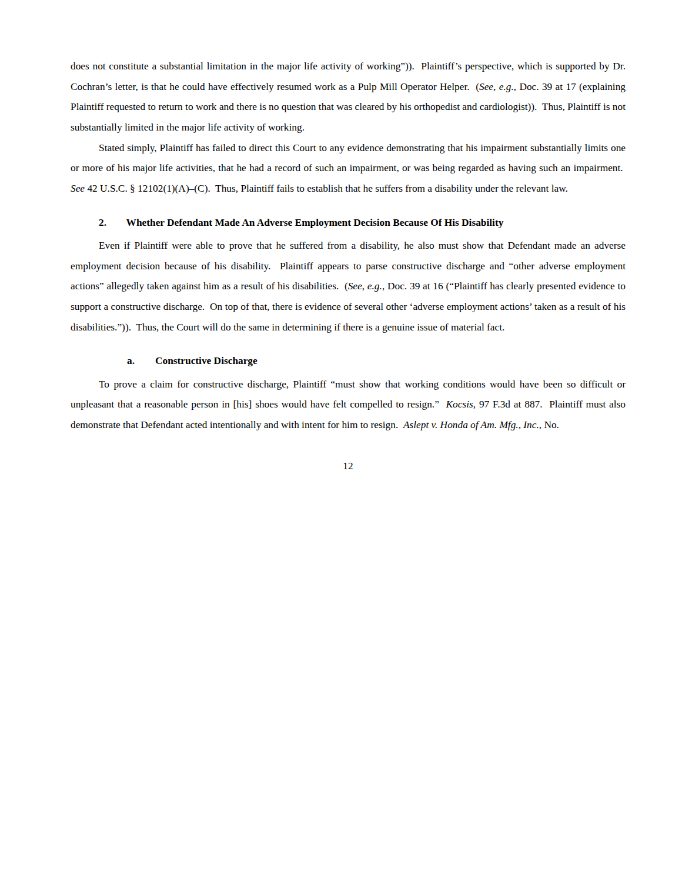does not constitute a substantial limitation in the major life activity of working”)). Plaintiff’s perspective, which is supported by Dr. Cochran’s letter, is that he could have effectively resumed work as a Pulp Mill Operator Helper. (See, e.g., Doc. 39 at 17 (explaining Plaintiff requested to return to work and there is no question that was cleared by his orthopedist and cardiologist)). Thus, Plaintiff is not substantially limited in the major life activity of working.
Stated simply, Plaintiff has failed to direct this Court to any evidence demonstrating that his impairment substantially limits one or more of his major life activities, that he had a record of such an impairment, or was being regarded as having such an impairment. See 42 U.S.C. § 12102(1)(A)–(C). Thus, Plaintiff fails to establish that he suffers from a disability under the relevant law.
2. Whether Defendant Made An Adverse Employment Decision Because Of His Disability
Even if Plaintiff were able to prove that he suffered from a disability, he also must show that Defendant made an adverse employment decision because of his disability. Plaintiff appears to parse constructive discharge and “other adverse employment actions” allegedly taken against him as a result of his disabilities. (See, e.g., Doc. 39 at 16 (“Plaintiff has clearly presented evidence to support a constructive discharge. On top of that, there is evidence of several other ‘adverse employment actions’ taken as a result of his disabilities.”)). Thus, the Court will do the same in determining if there is a genuine issue of material fact.
a. Constructive Discharge
To prove a claim for constructive discharge, Plaintiff “must show that working conditions would have been so difficult or unpleasant that a reasonable person in [his] shoes would have felt compelled to resign.” Kocsis, 97 F.3d at 887. Plaintiff must also demonstrate that Defendant acted intentionally and with intent for him to resign. Aslept v. Honda of Am. Mfg., Inc., No.
12